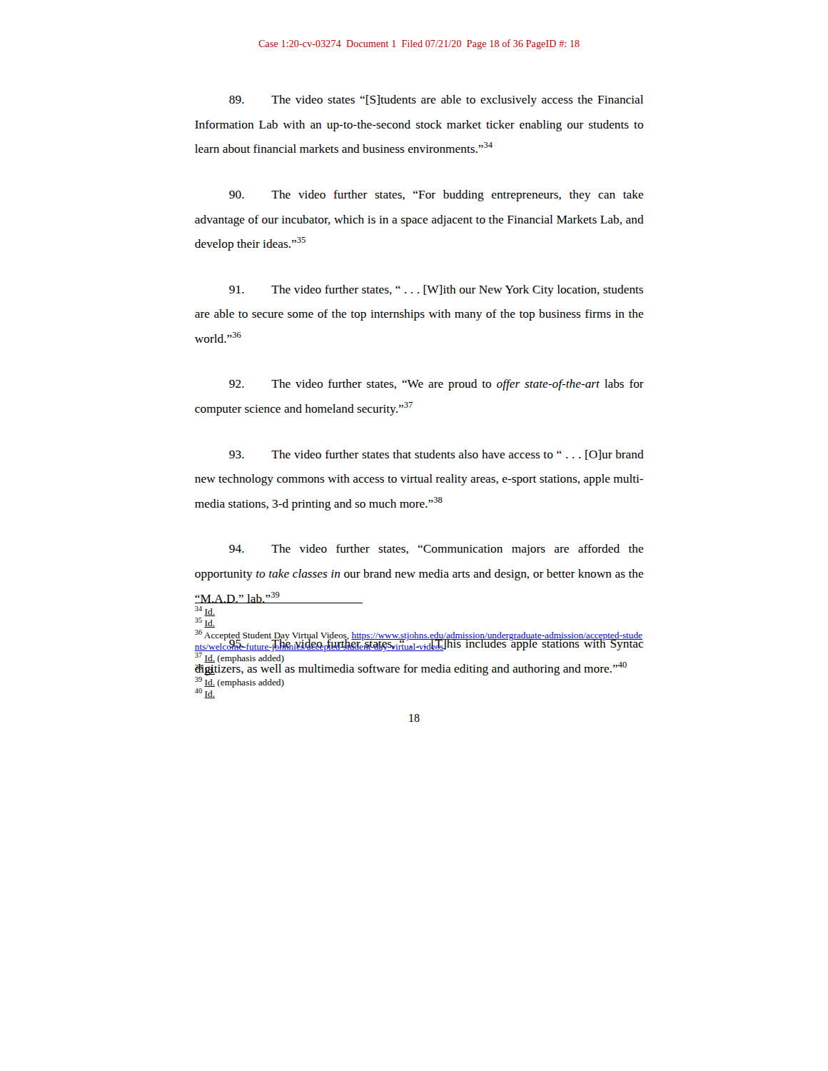Case 1:20-cv-03274 Document 1 Filed 07/21/20 Page 18 of 36 PageID #: 18
89. The video states “[S]tudents are able to exclusively access the Financial Information Lab with an up-to-the-second stock market ticker enabling our students to learn about financial markets and business environments.”34
90. The video further states, “For budding entrepreneurs, they can take advantage of our incubator, which is in a space adjacent to the Financial Markets Lab, and develop their ideas.”35
91. The video further states, “ . . . [W]ith our New York City location, students are able to secure some of the top internships with many of the top business firms in the world.”36
92. The video further states, “We are proud to offer state-of-the-art labs for computer science and homeland security.”37
93. The video further states that students also have access to “ . . . [O]ur brand new technology commons with access to virtual reality areas, e-sport stations, apple multi-media stations, 3-d printing and so much more.”38
94. The video further states, “Communication majors are afforded the opportunity to take classes in our brand new media arts and design, or better known as the “M.A.D.” lab.”39
95. The video further states, “ . . . [T]his includes apple stations with Syntac digitizers, as well as multimedia software for media editing and authoring and more.”40
34 Id.
35 Id.
36 Accepted Student Day Virtual Videos, https://www.stjohns.edu/admission/undergraduate-admission/accepted-students/welcome-future-johnnies/accepted-student-day-virtual-videos.
37 Id. (emphasis added)
38 Id.
39 Id. (emphasis added)
40 Id.
18